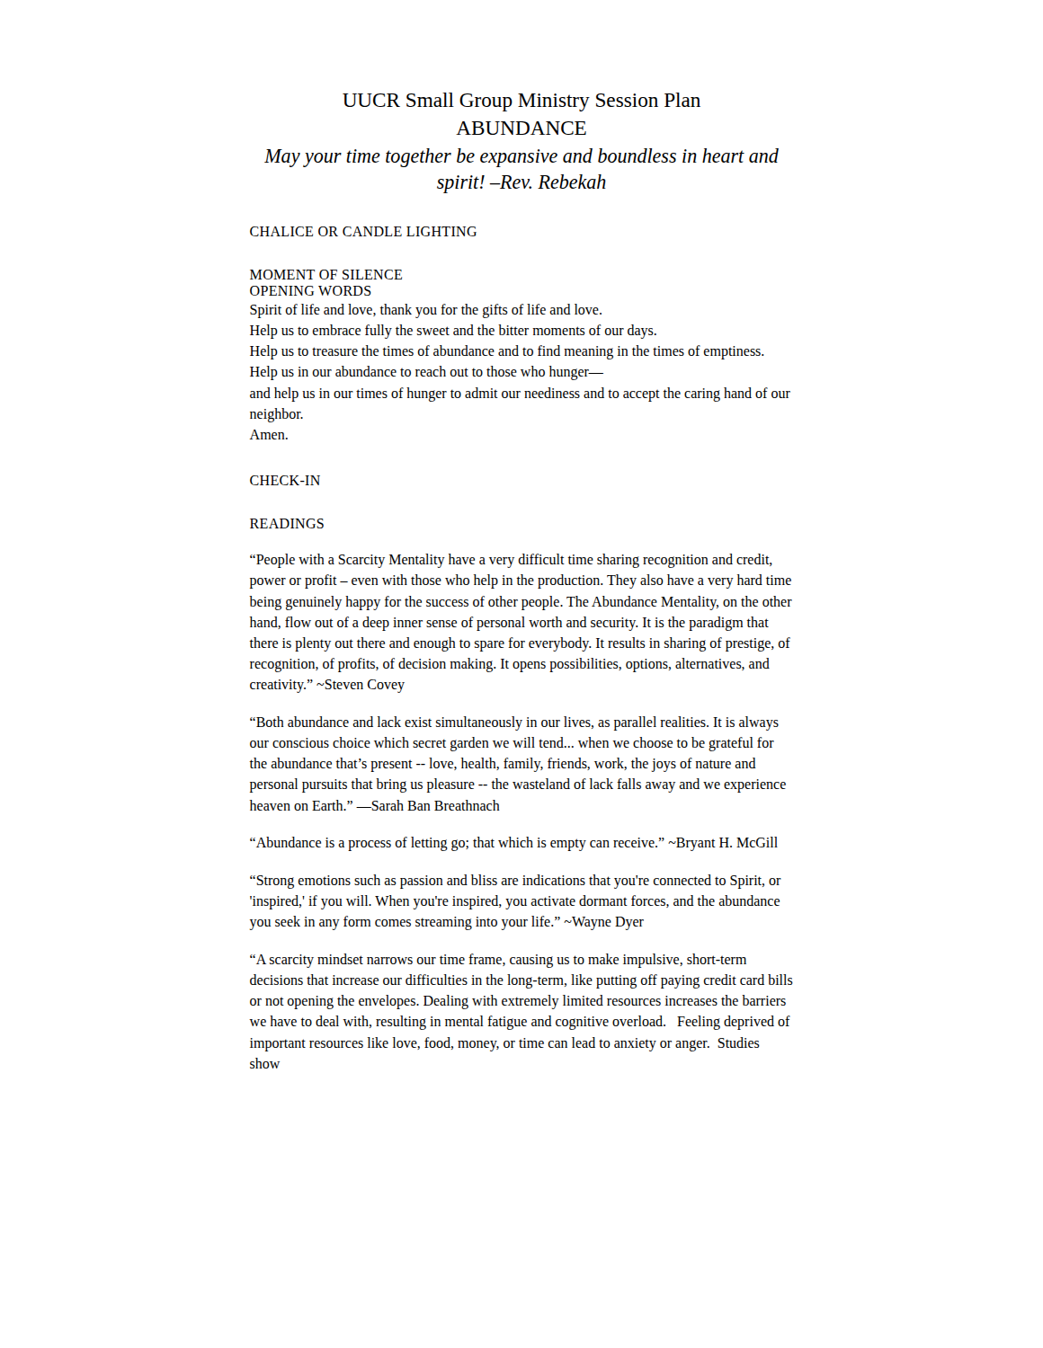UUCR Small Group Ministry Session Plan ABUNDANCE May your time together be expansive and boundless in heart and spirit! –Rev. Rebekah
CHALICE OR CANDLE LIGHTING
MOMENT OF SILENCE
OPENING WORDS
Spirit of life and love, thank you for the gifts of life and love.
Help us to embrace fully the sweet and the bitter moments of our days.
Help us to treasure the times of abundance and to find meaning in the times of emptiness.
Help us in our abundance to reach out to those who hunger—
and help us in our times of hunger to admit our neediness and to accept the caring hand of our neighbor.
Amen.
CHECK-IN
READINGS
“People with a Scarcity Mentality have a very difficult time sharing recognition and credit, power or profit – even with those who help in the production. They also have a very hard time being genuinely happy for the success of other people. The Abundance Mentality, on the other hand, flow out of a deep inner sense of personal worth and security. It is the paradigm that there is plenty out there and enough to spare for everybody. It results in sharing of prestige, of recognition, of profits, of decision making. It opens possibilities, options, alternatives, and creativity.” ~Steven Covey
“Both abundance and lack exist simultaneously in our lives, as parallel realities. It is always our conscious choice which secret garden we will tend... when we choose to be grateful for the abundance that’s present -- love, health, family, friends, work, the joys of nature and personal pursuits that bring us pleasure -- the wasteland of lack falls away and we experience heaven on Earth.” —Sarah Ban Breathnach
“Abundance is a process of letting go; that which is empty can receive.” ~Bryant H. McGill
“Strong emotions such as passion and bliss are indications that you're connected to Spirit, or 'inspired,' if you will. When you're inspired, you activate dormant forces, and the abundance you seek in any form comes streaming into your life.” ~Wayne Dyer
“A scarcity mindset narrows our time frame, causing us to make impulsive, short-term decisions that increase our difficulties in the long-term, like putting off paying credit card bills or not opening the envelopes. Dealing with extremely limited resources increases the barriers we have to deal with, resulting in mental fatigue and cognitive overload. Feeling deprived of important resources like love, food, money, or time can lead to anxiety or anger. Studies show